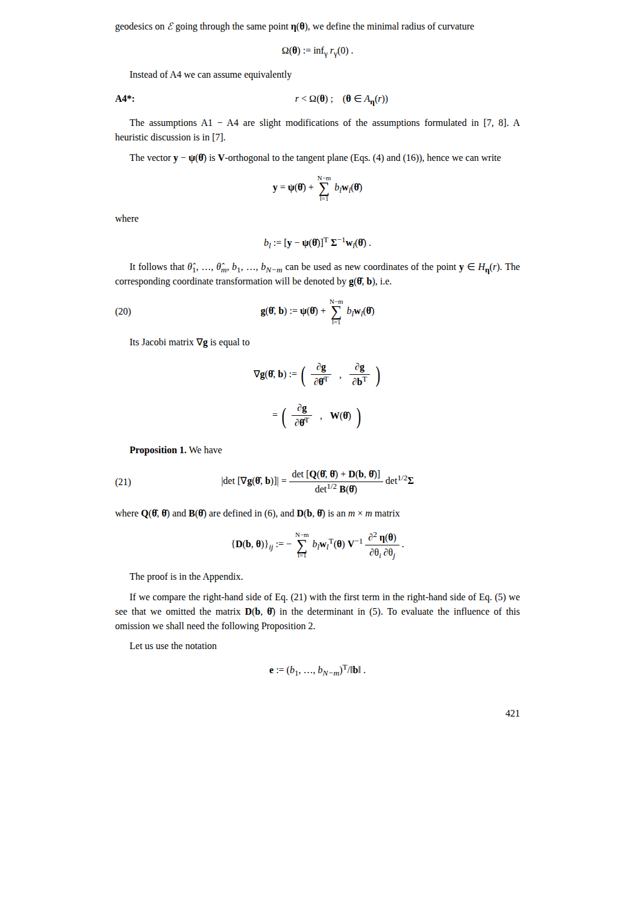geodesics on ℰ going through the same point η(θ), we define the minimal radius of curvature
Ω(θ) := infγ rγ(0) .
Instead of A4 we can assume equivalently
A4*:
r < Ω(θ) ; (θ ∈ Aη(r))
The assumptions A1 − A4 are slight modifications of the assumptions formulated in [7, 8]. A heuristic discussion is in [7].
The vector y − ψ(θ̂) is V-orthogonal to the tangent plane (Eqs. (4) and (16)), hence we can write
y = ψ(θ̂) + N−m∑l=1 blwl(θ̂)
where
bl := [y − ψ(θ̂)]T Σ−1wl(θ̂) .
It follows that θ̂1, …, θ̂m, b1, …, bN−m can be used as new coordinates of the point y ∈ Hη(r). The corresponding coordinate transformation will be denoted by g(θ̂, b), i.e.
(20)
g(θ̂, b) := ψ(θ̂) + N−m∑l=1 blwl(θ̂)
Its Jacobi matrix ∇g is equal to
∇g(θ̂, b) := (
| ∂ g ∂ θ̂ T | , | ∂ g ∂ b T |
)
= (
| ∂ g ∂ θ̂ T | , | W ( θ̂ ) |
)
Proposition 1. We have
(21)
|det [∇g(θ̂, b)]| = det [Q(θ̂, θ̄) + D(b, θ̂)] det1/2 B(θ̂) det1/2Σ
where Q(θ̂, θ̄) and B(θ̂) are defined in (6), and D(b, θ̂) is an m × m matrix
{D(b, θ)}ij := − N−m∑l=1 blwlT(θ) V−1 ∂2 η(θ)∂θi ∂θj .
The proof is in the Appendix.
If we compare the right-hand side of Eq. (21) with the first term in the right-hand side of Eq. (5) we see that we omitted the matrix D(b, θ̂) in the determinant in (5). To evaluate the influence of this omission we shall need the following Proposition 2.
Let us use the notation
e := (b1, …, bN−m)T/‖b‖ .
421